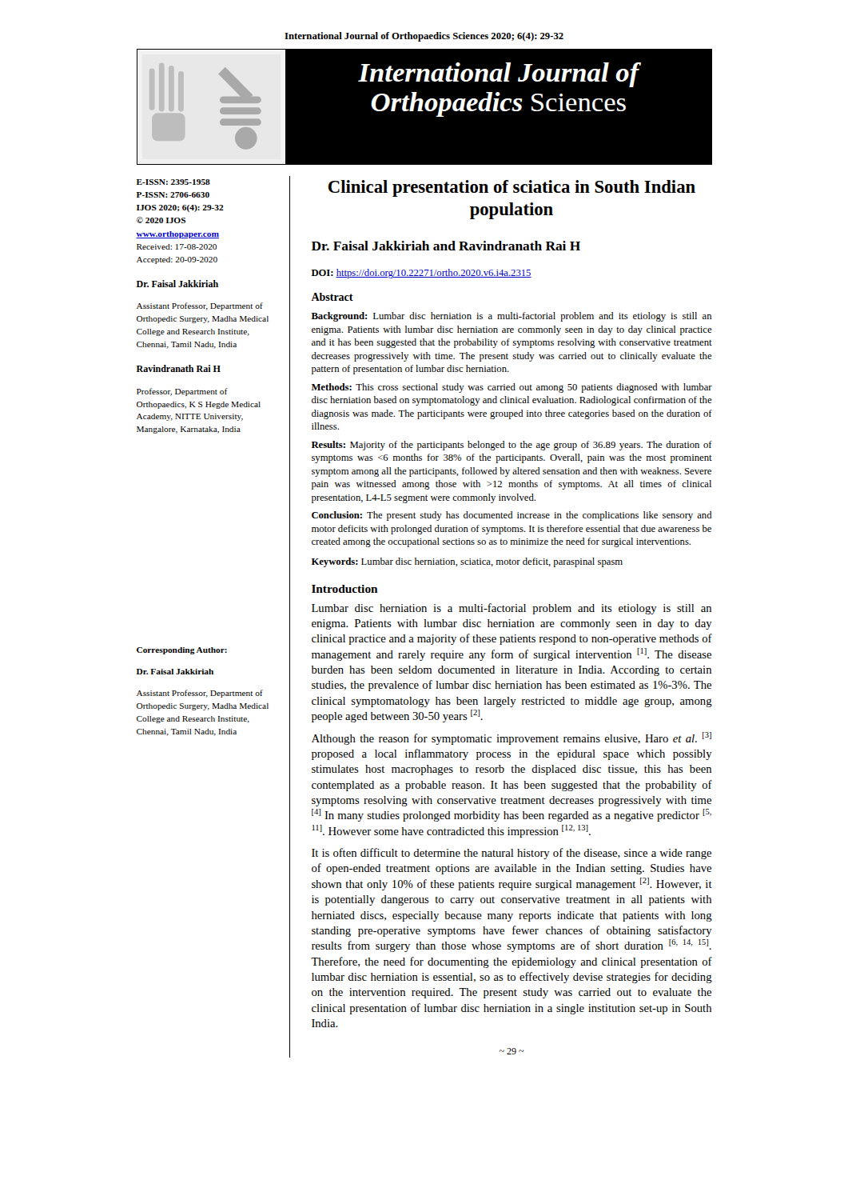International Journal of Orthopaedics Sciences 2020; 6(4): 29-32
International Journal of
Orthopaedics Sciences
E-ISSN: 2395-1958
P-ISSN: 2706-6630
IJOS 2020; 6(4): 29-32
© 2020 IJOS
www.orthopaper.com
Received: 17-08-2020
Accepted: 20-09-2020
Dr. Faisal Jakkiriah
Assistant Professor, Department of Orthopedic Surgery, Madha Medical College and Research Institute, Chennai, Tamil Nadu, India
Ravindranath Rai H
Professor, Department of Orthopaedics, K S Hegde Medical Academy, NITTE University, Mangalore, Karnataka, India
Corresponding Author:
Dr. Faisal Jakkiriah
Assistant Professor, Department of Orthopedic Surgery, Madha Medical College and Research Institute, Chennai, Tamil Nadu, India
Clinical presentation of sciatica in South Indian population
Dr. Faisal Jakkiriah and Ravindranath Rai H
DOI: https://doi.org/10.22271/ortho.2020.v6.i4a.2315
Abstract
Background: Lumbar disc herniation is a multi-factorial problem and its etiology is still an enigma. Patients with lumbar disc herniation are commonly seen in day to day clinical practice and it has been suggested that the probability of symptoms resolving with conservative treatment decreases progressively with time. The present study was carried out to clinically evaluate the pattern of presentation of lumbar disc herniation.
Methods: This cross sectional study was carried out among 50 patients diagnosed with lumbar disc herniation based on symptomatology and clinical evaluation. Radiological confirmation of the diagnosis was made. The participants were grouped into three categories based on the duration of illness.
Results: Majority of the participants belonged to the age group of 36.89 years. The duration of symptoms was <6 months for 38% of the participants. Overall, pain was the most prominent symptom among all the participants, followed by altered sensation and then with weakness. Severe pain was witnessed among those with >12 months of symptoms. At all times of clinical presentation, L4-L5 segment were commonly involved.
Conclusion: The present study has documented increase in the complications like sensory and motor deficits with prolonged duration of symptoms. It is therefore essential that due awareness be created among the occupational sections so as to minimize the need for surgical interventions.
Keywords: Lumbar disc herniation, sciatica, motor deficit, paraspinal spasm
Introduction
Lumbar disc herniation is a multi-factorial problem and its etiology is still an enigma. Patients with lumbar disc herniation are commonly seen in day to day clinical practice and a majority of these patients respond to non-operative methods of management and rarely require any form of surgical intervention [1]. The disease burden has been seldom documented in literature in India. According to certain studies, the prevalence of lumbar disc herniation has been estimated as 1%-3%. The clinical symptomatology has been largely restricted to middle age group, among people aged between 30-50 years [2].
Although the reason for symptomatic improvement remains elusive, Haro et al. [3] proposed a local inflammatory process in the epidural space which possibly stimulates host macrophages to resorb the displaced disc tissue, this has been contemplated as a probable reason. It has been suggested that the probability of symptoms resolving with conservative treatment decreases progressively with time [4] In many studies prolonged morbidity has been regarded as a negative predictor [5, 11]. However some have contradicted this impression [12, 13].
It is often difficult to determine the natural history of the disease, since a wide range of open-ended treatment options are available in the Indian setting. Studies have shown that only 10% of these patients require surgical management [2]. However, it is potentially dangerous to carry out conservative treatment in all patients with herniated discs, especially because many reports indicate that patients with long standing pre-operative symptoms have fewer chances of obtaining satisfactory results from surgery than those whose symptoms are of short duration [6, 14, 15]. Therefore, the need for documenting the epidemiology and clinical presentation of lumbar disc herniation is essential, so as to effectively devise strategies for deciding on the intervention required. The present study was carried out to evaluate the clinical presentation of lumbar disc herniation in a single institution set-up in South India.
~ 29 ~